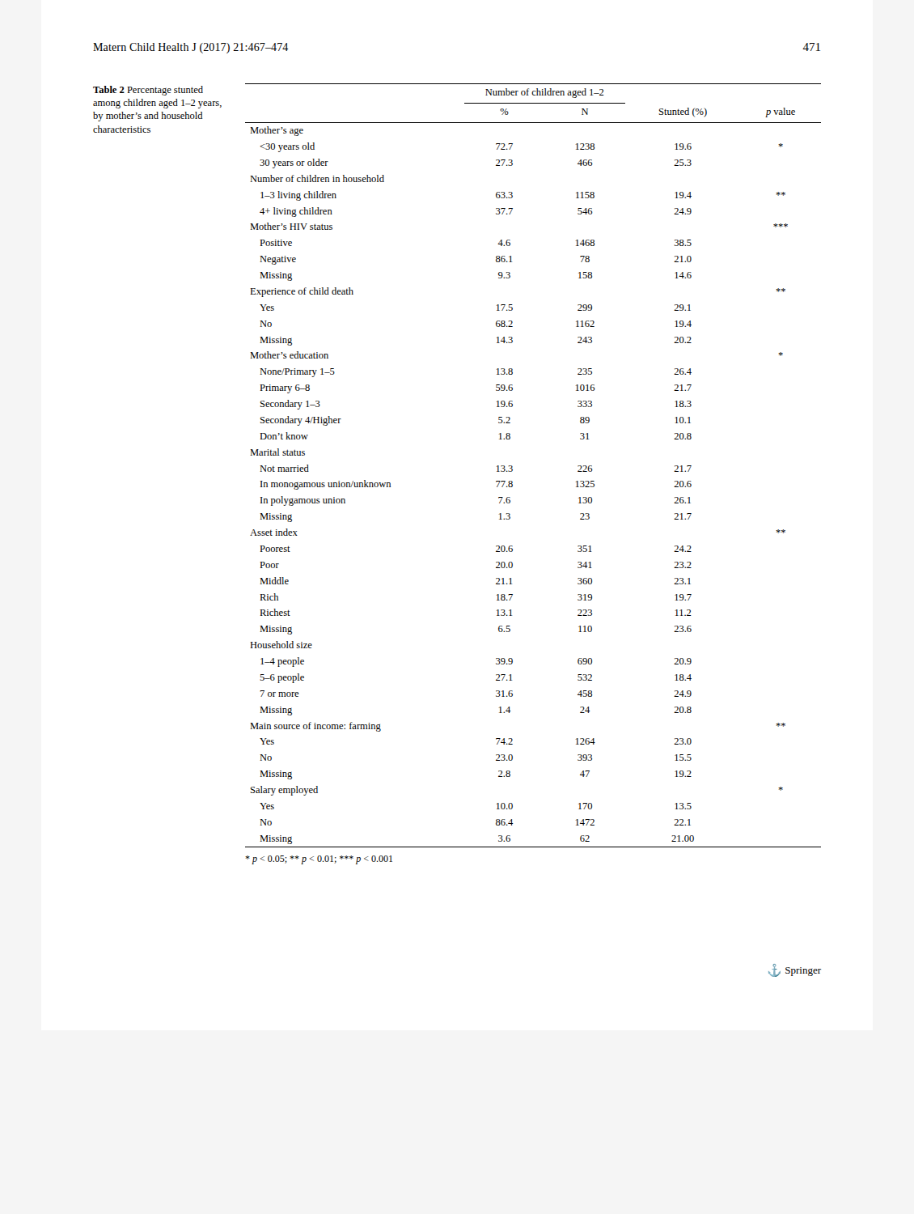Matern Child Health J (2017) 21:467–474 471
Table 2 Percentage stunted among children aged 1–2 years, by mother’s and household characteristics
| | Number of children aged 1–2 | Stunted (%) | p value |
| --- | --- | --- | --- |
| | % | N |
| Mother’s age | | | | |
| <30 years old | 72.7 | 1238 | 19.6 | * |
| 30 years or older | 27.3 | 466 | 25.3 | |
| Number of children in household | | | | |
| 1–3 living children | 63.3 | 1158 | 19.4 | ** |
| 4+ living children | 37.7 | 546 | 24.9 | |
| Mother’s HIV status | | | | *** |
| Positive | 4.6 | 1468 | 38.5 | |
| Negative | 86.1 | 78 | 21.0 | |
| Missing | 9.3 | 158 | 14.6 | |
| Experience of child death | | | | ** |
| Yes | 17.5 | 299 | 29.1 | |
| No | 68.2 | 1162 | 19.4 | |
| Missing | 14.3 | 243 | 20.2 | |
| Mother’s education | | | | * |
| None/Primary 1–5 | 13.8 | 235 | 26.4 | |
| Primary 6–8 | 59.6 | 1016 | 21.7 | |
| Secondary 1–3 | 19.6 | 333 | 18.3 | |
| Secondary 4/Higher | 5.2 | 89 | 10.1 | |
| Don’t know | 1.8 | 31 | 20.8 | |
| Marital status | | | | |
| Not married | 13.3 | 226 | 21.7 | |
| In monogamous union/unknown | 77.8 | 1325 | 20.6 | |
| In polygamous union | 7.6 | 130 | 26.1 | |
| Missing | 1.3 | 23 | 21.7 | |
| Asset index | | | | ** |
| Poorest | 20.6 | 351 | 24.2 | |
| Poor | 20.0 | 341 | 23.2 | |
| Middle | 21.1 | 360 | 23.1 | |
| Rich | 18.7 | 319 | 19.7 | |
| Richest | 13.1 | 223 | 11.2 | |
| Missing | 6.5 | 110 | 23.6 | |
| Household size | | | | |
| 1–4 people | 39.9 | 690 | 20.9 | |
| 5–6 people | 27.1 | 532 | 18.4 | |
| 7 or more | 31.6 | 458 | 24.9 | |
| Missing | 1.4 | 24 | 20.8 | |
| Main source of income: farming | | | | ** |
| Yes | 74.2 | 1264 | 23.0 | |
| No | 23.0 | 393 | 15.5 | |
| Missing | 2.8 | 47 | 19.2 | |
| Salary employed | | | | * |
| Yes | 10.0 | 170 | 13.5 | |
| No | 86.4 | 1472 | 22.1 | |
| Missing | 3.6 | 62 | 21.00 | |
* p < 0.05; ** p < 0.01; *** p < 0.001
⚓Springer